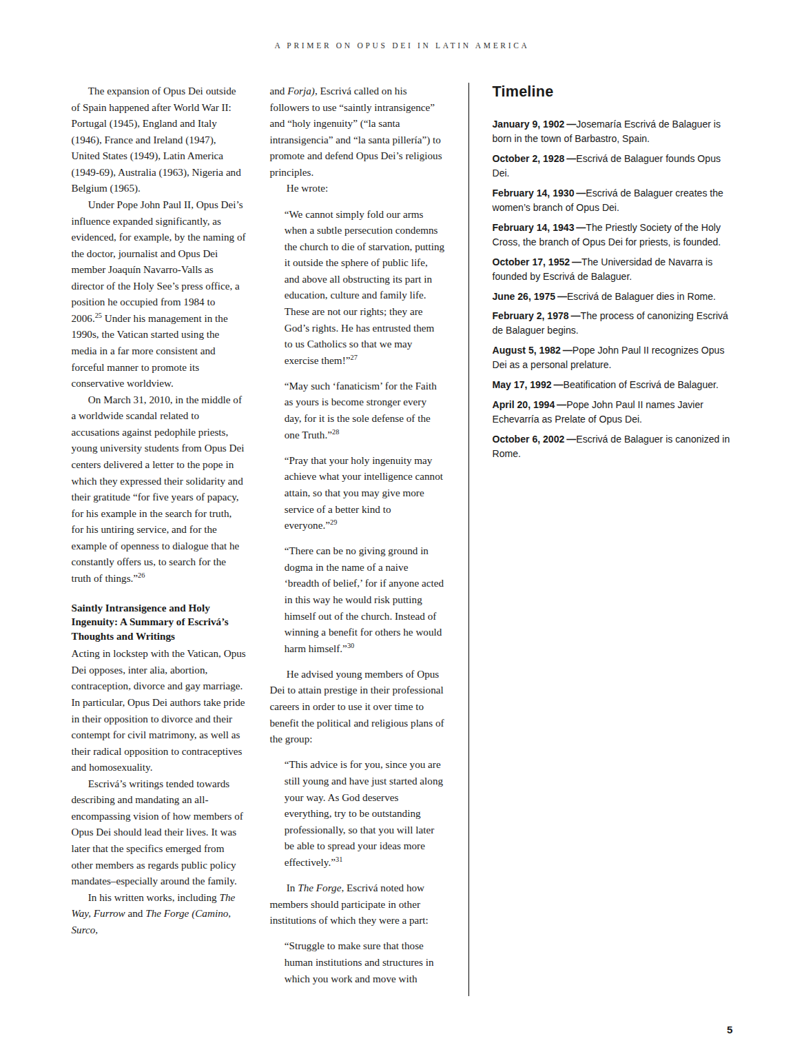A Primer on Opus Dei in Latin America
The expansion of Opus Dei outside of Spain happened after World War II: Portugal (1945), England and Italy (1946), France and Ireland (1947), United States (1949), Latin America (1949-69), Australia (1963), Nigeria and Belgium (1965).
Under Pope John Paul II, Opus Dei’s influence expanded significantly, as evidenced, for example, by the naming of the doctor, journalist and Opus Dei member Joaquín Navarro-Valls as director of the Holy See’s press office, a position he occupied from 1984 to 2006.25 Under his management in the 1990s, the Vatican started using the media in a far more consistent and forceful manner to promote its conservative worldview.
On March 31, 2010, in the middle of a worldwide scandal related to accusations against pedophile priests, young university students from Opus Dei centers delivered a letter to the pope in which they expressed their solidarity and their gratitude “for five years of papacy, for his example in the search for truth, for his untiring service, and for the example of openness to dialogue that he constantly offers us, to search for the truth of things.”26
Saintly Intransigence and Holy Ingenuity: A Summary of Escrivá’s Thoughts and Writings
Acting in lockstep with the Vatican, Opus Dei opposes, inter alia, abortion, contraception, divorce and gay marriage. In particular, Opus Dei authors take pride in their opposition to divorce and their contempt for civil matrimony, as well as their radical opposition to contraceptives and homosexuality.
Escrivá’s writings tended towards describing and mandating an all-encompassing vision of how members of Opus Dei should lead their lives. It was later that the specifics emerged from other members as regards public policy mandates–especially around the family.
In his written works, including The Way, Furrow and The Forge (Camino, Surco,
and Forja), Escrivá called on his followers to use “saintly intransigence” and “holy ingenuity” (“la santa intransigencia” and “la santa pillería”) to promote and defend Opus Dei’s religious principles.
He wrote:
“We cannot simply fold our arms when a subtle persecution condemns the church to die of starvation, putting it outside the sphere of public life, and above all obstructing its part in education, culture and family life. These are not our rights; they are God’s rights. He has entrusted them to us Catholics so that we may exercise them!”27
“May such ‘fanaticism’ for the Faith as yours is become stronger every day, for it is the sole defense of the one Truth.”28
“Pray that your holy ingenuity may achieve what your intelligence cannot attain, so that you may give more service of a better kind to everyone.”29
“There can be no giving ground in dogma in the name of a naive ‘breadth of belief,’ for if anyone acted in this way he would risk putting himself out of the church. Instead of winning a benefit for others he would harm himself.”30
He advised young members of Opus Dei to attain prestige in their professional careers in order to use it over time to benefit the political and religious plans of the group:
“This advice is for you, since you are still young and have just started along your way. As God deserves everything, try to be outstanding professionally, so that you will later be able to spread your ideas more effectively.”31
In The Forge, Escrivá noted how members should participate in other institutions of which they were a part:
“Struggle to make sure that those human institutions and structures in which you work and move with
Timeline
January 9, 1902 —Josemaría Escrivá de Balaguer is born in the town of Barbastro, Spain.
October 2, 1928 —Escrivá de Balaguer founds Opus Dei.
February 14, 1930 —Escrivá de Balaguer creates the women’s branch of Opus Dei.
February 14, 1943 —The Priestly Society of the Holy Cross, the branch of Opus Dei for priests, is founded.
October 17, 1952 —The Universidad de Navarra is founded by Escrivá de Balaguer.
June 26, 1975 —Escrivá de Balaguer dies in Rome.
February 2, 1978 —The process of canonizing Escrivá de Balaguer begins.
August 5, 1982 —Pope John Paul II recognizes Opus Dei as a personal prelature.
May 17, 1992 —Beatification of Escrivá de Balaguer.
April 20, 1994 —Pope John Paul II names Javier Echevarría as Prelate of Opus Dei.
October 6, 2002 —Escrivá de Balaguer is canonized in Rome.
5